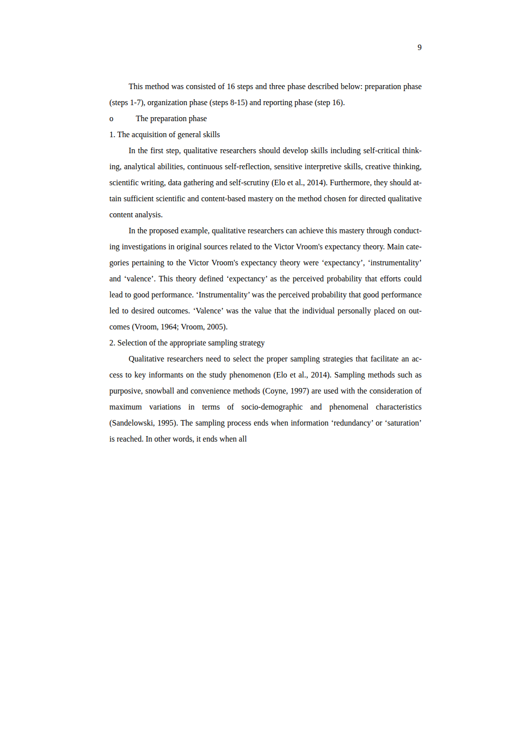9
This method was consisted of 16 steps and three phase described below: preparation phase (steps 1-7), organization phase (steps 8-15) and reporting phase (step 16).
oThe preparation phase
1. The acquisition of general skills
In the first step, qualitative researchers should develop skills including self-critical thinking, analytical abilities, continuous self-reflection, sensitive interpretive skills, creative thinking, scientific writing, data gathering and self-scrutiny (Elo et al., 2014). Furthermore, they should attain sufficient scientific and content-based mastery on the method chosen for directed qualitative content analysis.
In the proposed example, qualitative researchers can achieve this mastery through conducting investigations in original sources related to the Victor Vroom's expectancy theory. Main categories pertaining to the Victor Vroom's expectancy theory were ‘expectancy’, ‘instrumentality’ and ‘valence’. This theory defined ‘expectancy’ as the perceived probability that efforts could lead to good performance. ‘Instrumentality’ was the perceived probability that good performance led to desired outcomes. ‘Valence’ was the value that the individual personally placed on outcomes (Vroom, 1964; Vroom, 2005).
2. Selection of the appropriate sampling strategy
Qualitative researchers need to select the proper sampling strategies that facilitate an access to key informants on the study phenomenon (Elo et al., 2014). Sampling methods such as purposive, snowball and convenience methods (Coyne, 1997) are used with the consideration of maximum variations in terms of socio-demographic and phenomenal characteristics (Sandelowski, 1995). The sampling process ends when information ‘redundancy’ or ‘saturation’ is reached. In other words, it ends when all